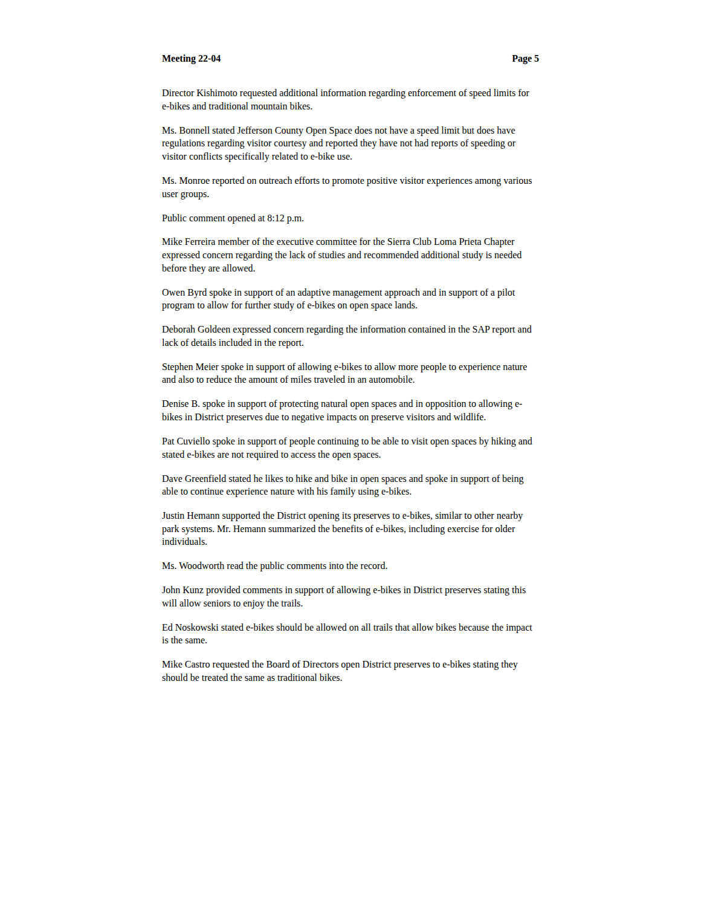Meeting 22-04 Page 5
Director Kishimoto requested additional information regarding enforcement of speed limits for e-bikes and traditional mountain bikes.
Ms. Bonnell stated Jefferson County Open Space does not have a speed limit but does have regulations regarding visitor courtesy and reported they have not had reports of speeding or visitor conflicts specifically related to e-bike use.
Ms. Monroe reported on outreach efforts to promote positive visitor experiences among various user groups.
Public comment opened at 8:12 p.m.
Mike Ferreira member of the executive committee for the Sierra Club Loma Prieta Chapter expressed concern regarding the lack of studies and recommended additional study is needed before they are allowed.
Owen Byrd spoke in support of an adaptive management approach and in support of a pilot program to allow for further study of e-bikes on open space lands.
Deborah Goldeen expressed concern regarding the information contained in the SAP report and lack of details included in the report.
Stephen Meier spoke in support of allowing e-bikes to allow more people to experience nature and also to reduce the amount of miles traveled in an automobile.
Denise B. spoke in support of protecting natural open spaces and in opposition to allowing e-bikes in District preserves due to negative impacts on preserve visitors and wildlife.
Pat Cuviello spoke in support of people continuing to be able to visit open spaces by hiking and stated e-bikes are not required to access the open spaces.
Dave Greenfield stated he likes to hike and bike in open spaces and spoke in support of being able to continue experience nature with his family using e-bikes.
Justin Hemann supported the District opening its preserves to e-bikes, similar to other nearby park systems. Mr. Hemann summarized the benefits of e-bikes, including exercise for older individuals.
Ms. Woodworth read the public comments into the record.
John Kunz provided comments in support of allowing e-bikes in District preserves stating this will allow seniors to enjoy the trails.
Ed Noskowski stated e-bikes should be allowed on all trails that allow bikes because the impact is the same.
Mike Castro requested the Board of Directors open District preserves to e-bikes stating they should be treated the same as traditional bikes.